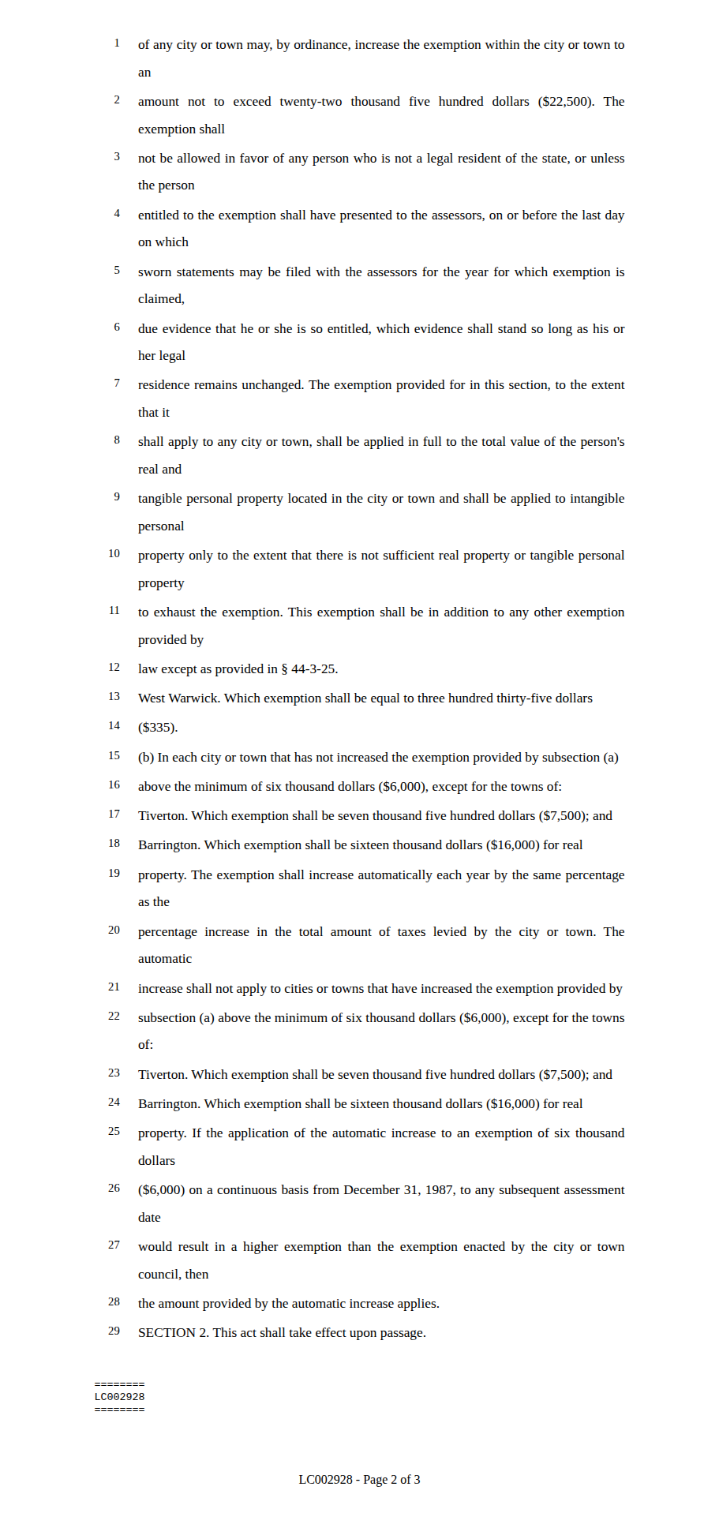of any city or town may, by ordinance, increase the exemption within the city or town to an
amount not to exceed twenty-two thousand five hundred dollars ($22,500). The exemption shall
not be allowed in favor of any person who is not a legal resident of the state, or unless the person
entitled to the exemption shall have presented to the assessors, on or before the last day on which
sworn statements may be filed with the assessors for the year for which exemption is claimed,
due evidence that he or she is so entitled, which evidence shall stand so long as his or her legal
residence remains unchanged. The exemption provided for in this section, to the extent that it
shall apply to any city or town, shall be applied in full to the total value of the person's real and
tangible personal property located in the city or town and shall be applied to intangible personal
property only to the extent that there is not sufficient real property or tangible personal property
to exhaust the exemption. This exemption shall be in addition to any other exemption provided by
law except as provided in § 44-3-25.
West Warwick. Which exemption shall be equal to three hundred thirty-five dollars
($335).
(b) In each city or town that has not increased the exemption provided by subsection (a)
above the minimum of six thousand dollars ($6,000), except for the towns of:
Tiverton. Which exemption shall be seven thousand five hundred dollars ($7,500); and
Barrington. Which exemption shall be sixteen thousand dollars ($16,000) for real
property. The exemption shall increase automatically each year by the same percentage as the
percentage increase in the total amount of taxes levied by the city or town. The automatic
increase shall not apply to cities or towns that have increased the exemption provided by
subsection (a) above the minimum of six thousand dollars ($6,000), except for the towns of:
Tiverton. Which exemption shall be seven thousand five hundred dollars ($7,500); and
Barrington. Which exemption shall be sixteen thousand dollars ($16,000) for real
property. If the application of the automatic increase to an exemption of six thousand dollars
($6,000) on a continuous basis from December 31, 1987, to any subsequent assessment date
would result in a higher exemption than the exemption enacted by the city or town council, then
the amount provided by the automatic increase applies.
SECTION 2. This act shall take effect upon passage.
========
LC002928
========
LC002928 - Page 2 of 3